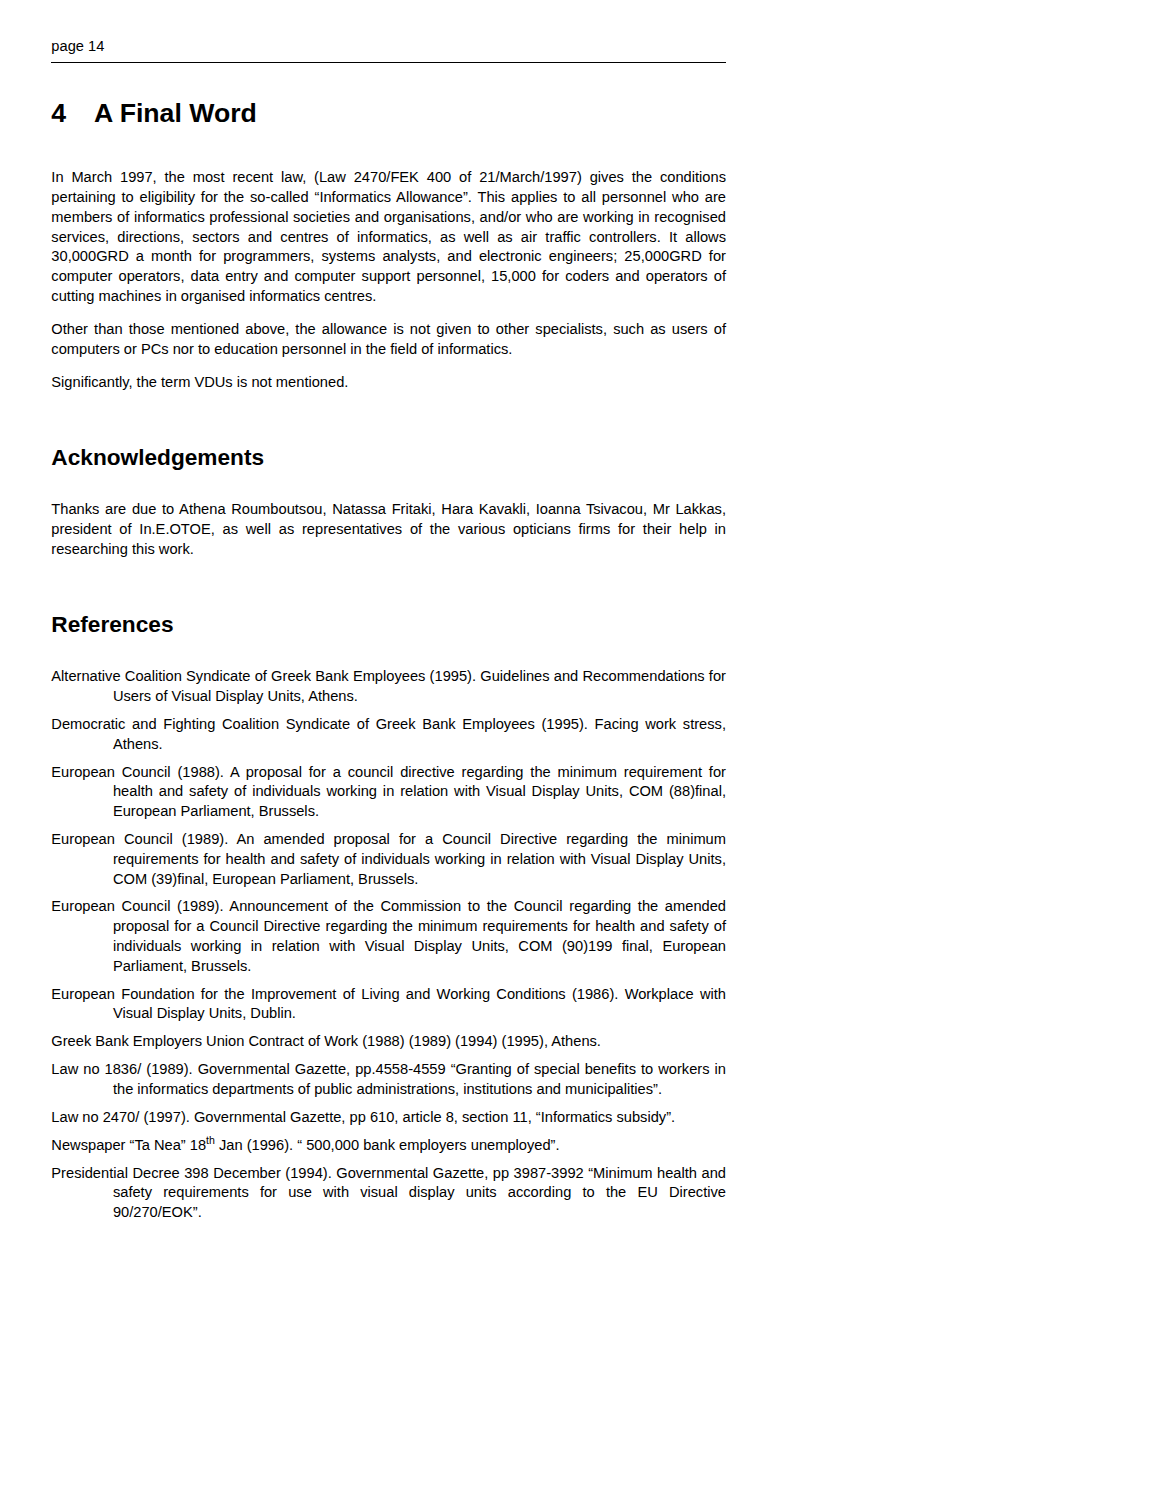page 14
4 A Final Word
In March 1997, the most recent law, (Law 2470/FEK 400 of 21/March/1997) gives the conditions pertaining to eligibility for the so-called “Informatics Allowance”. This applies to all personnel who are members of informatics professional societies and organisations, and/or who are working in recognised services, directions, sectors and centres of informatics, as well as air traffic controllers. It allows 30,000GRD a month for programmers, systems analysts, and electronic engineers; 25,000GRD for computer operators, data entry and computer support personnel, 15,000 for coders and operators of cutting machines in organised informatics centres.
Other than those mentioned above, the allowance is not given to other specialists, such as users of computers or PCs nor to education personnel in the field of informatics.
Significantly, the term VDUs is not mentioned.
Acknowledgements
Thanks are due to Athena Roumboutsou, Natassa Fritaki, Hara Kavakli, Ioanna Tsivacou, Mr Lakkas, president of In.E.OTOE, as well as representatives of the various opticians firms for their help in researching this work.
References
Alternative Coalition Syndicate of Greek Bank Employees (1995). Guidelines and Recommendations for Users of Visual Display Units, Athens.
Democratic and Fighting Coalition Syndicate of Greek Bank Employees (1995). Facing work stress, Athens.
European Council (1988). A proposal for a council directive regarding the minimum requirement for health and safety of individuals working in relation with Visual Display Units, COM (88)final, European Parliament, Brussels.
European Council (1989). An amended proposal for a Council Directive regarding the minimum requirements for health and safety of individuals working in relation with Visual Display Units, COM (39)final, European Parliament, Brussels.
European Council (1989). Announcement of the Commission to the Council regarding the amended proposal for a Council Directive regarding the minimum requirements for health and safety of individuals working in relation with Visual Display Units, COM (90)199 final, European Parliament, Brussels.
European Foundation for the Improvement of Living and Working Conditions (1986). Workplace with Visual Display Units, Dublin.
Greek Bank Employers Union Contract of Work (1988) (1989) (1994) (1995), Athens.
Law no 1836/ (1989). Governmental Gazette, pp.4558-4559 “Granting of special benefits to workers in the informatics departments of public administrations, institutions and municipalities”.
Law no 2470/ (1997). Governmental Gazette, pp 610, article 8, section 11, “Informatics subsidy”.
Newspaper “Ta Nea” 18th Jan (1996). “ 500,000 bank employers unemployed”.
Presidential Decree 398 December (1994). Governmental Gazette, pp 3987-3992 “Minimum health and safety requirements for use with visual display units according to the EU Directive 90/270/EOK”.